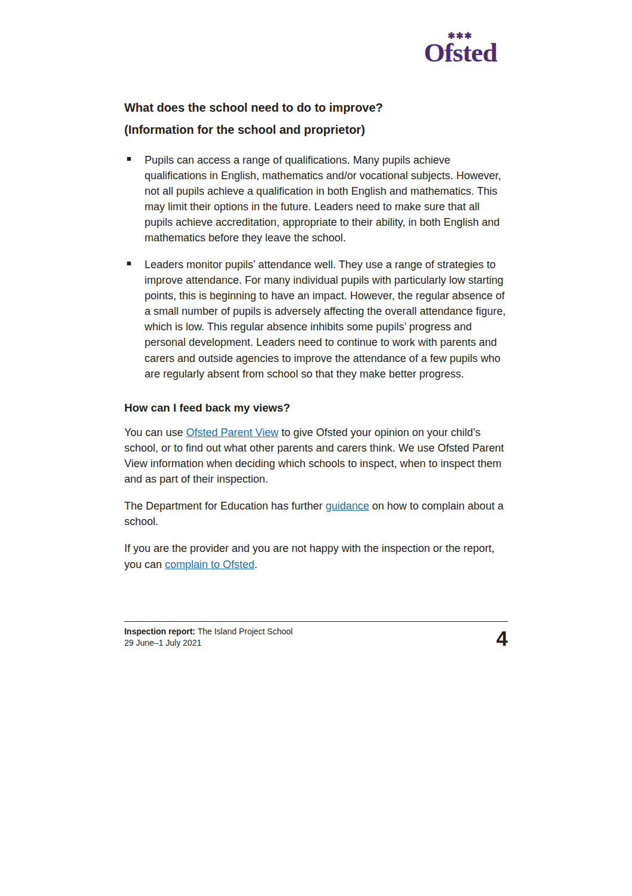✱✱✱
Ofsted
What does the school need to do to improve?
(Information for the school and proprietor)
Pupils can access a range of qualifications. Many pupils achieve qualifications in English, mathematics and/or vocational subjects. However, not all pupils achieve a qualification in both English and mathematics. This may limit their options in the future. Leaders need to make sure that all pupils achieve accreditation, appropriate to their ability, in both English and mathematics before they leave the school.
Leaders monitor pupils’ attendance well. They use a range of strategies to improve attendance. For many individual pupils with particularly low starting points, this is beginning to have an impact. However, the regular absence of a small number of pupils is adversely affecting the overall attendance figure, which is low. This regular absence inhibits some pupils’ progress and personal development. Leaders need to continue to work with parents and carers and outside agencies to improve the attendance of a few pupils who are regularly absent from school so that they make better progress.
How can I feed back my views?
You can use Ofsted Parent View to give Ofsted your opinion on your child’s school, or to find out what other parents and carers think. We use Ofsted Parent View information when deciding which schools to inspect, when to inspect them and as part of their inspection.
The Department for Education has further guidance on how to complain about a school.
If you are the provider and you are not happy with the inspection or the report, you can complain to Ofsted.
Inspection report: The Island Project School
29 June–1 July 2021
4